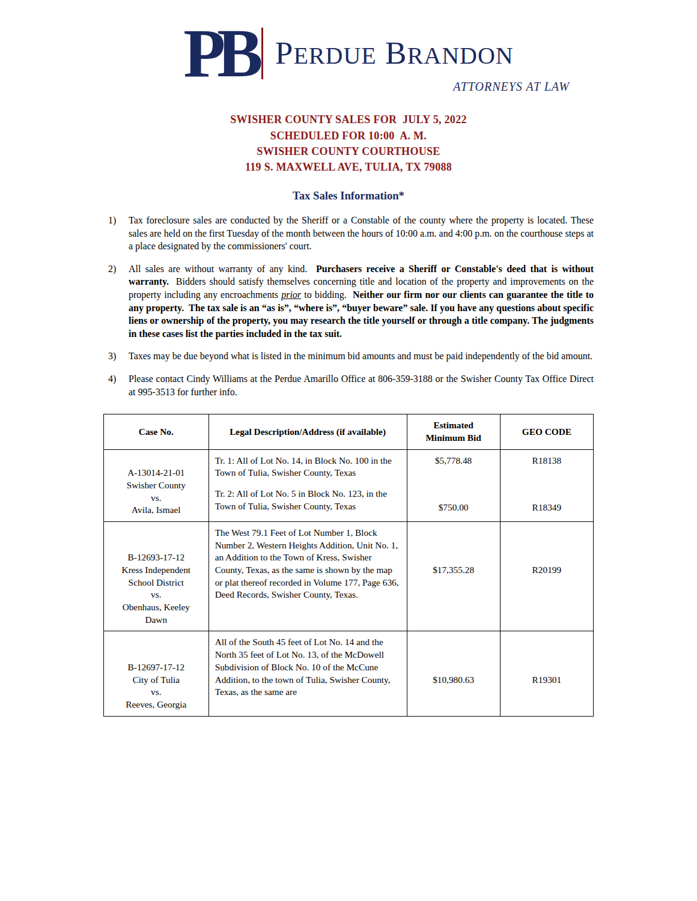PB
PERDUE BRANDON
ATTORNEYS AT LAW
SWISHER COUNTY SALES FOR JULY 5, 2022
SCHEDULED FOR 10:00 A. M.
SWISHER COUNTY COURTHOUSE
119 S. MAXWELL AVE, TULIA, TX 79088
Tax Sales Information*
Tax foreclosure sales are conducted by the Sheriff or a Constable of the county where the property is located. These sales are held on the first Tuesday of the month between the hours of 10:00 a.m. and 4:00 p.m. on the courthouse steps at a place designated by the commissioners' court.
All sales are without warranty of any kind. Purchasers receive a Sheriff or Constable's deed that is without warranty. Bidders should satisfy themselves concerning title and location of the property and improvements on the property including any encroachments prior to bidding. Neither our firm nor our clients can guarantee the title to any property. The tax sale is an “as is”, “where is”, “buyer beware” sale. If you have any questions about specific liens or ownership of the property, you may research the title yourself or through a title company. The judgments in these cases list the parties included in the tax suit.
Taxes may be due beyond what is listed in the minimum bid amounts and must be paid independently of the bid amount.
Please contact Cindy Williams at the Perdue Amarillo Office at 806-359-3188 or the Swisher County Tax Office Direct at 995-3513 for further info.
| Case No. | Legal Description/Address (if available) | Estimated Minimum Bid | GEO CODE |
| --- | --- | --- | --- |
| A-13014-21-01 Swisher County vs. Avila, Ismael | Tr. 1: All of Lot No. 14, in Block No. 100 in the Town of Tulia, Swisher County, Texas Tr. 2: All of Lot No. 5 in Block No. 123, in the Town of Tulia, Swisher County, Texas | $5,778.48 $750.00 | R18138 R18349 |
| B-12693-17-12 Kress Independent School District vs. Obenhaus, Keeley Dawn | The West 79.1 Feet of Lot Number 1, Block Number 2, Western Heights Addition, Unit No. 1, an Addition to the Town of Kress, Swisher County, Texas, as the same is shown by the map or plat thereof recorded in Volume 177, Page 636, Deed Records, Swisher County, Texas. | $17,355.28 | R20199 |
| B-12697-17-12 City of Tulia vs. Reeves, Georgia | All of the South 45 feet of Lot No. 14 and the North 35 feet of Lot No. 13, of the McDowell Subdivision of Block No. 10 of the McCune Addition, to the town of Tulia, Swisher County, Texas, as the same are | $10,980.63 | R19301 |